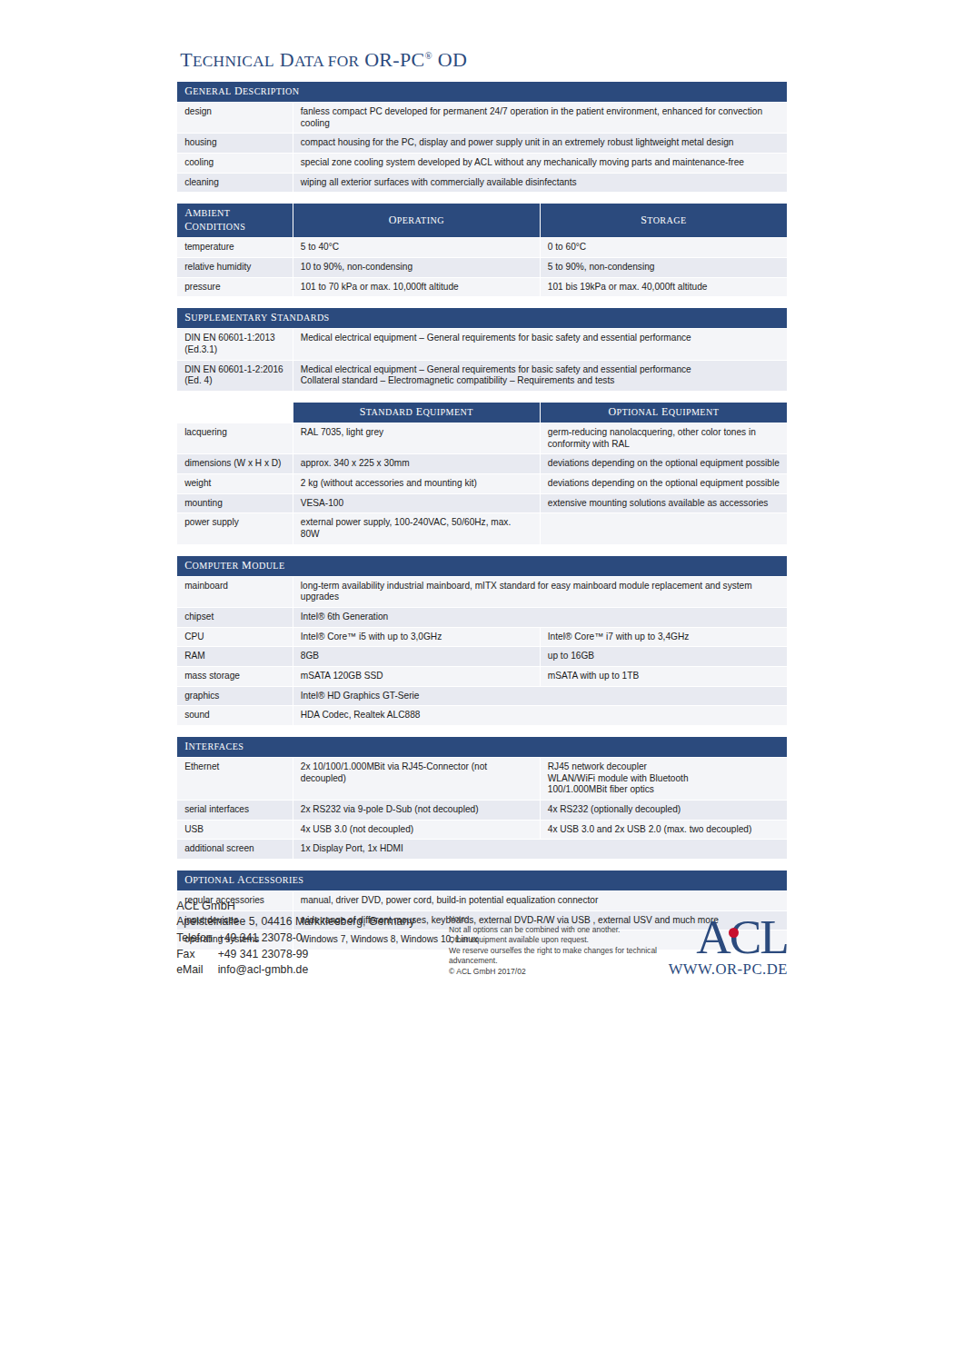TECHNICAL DATA FOR OR-PC® OD
| G ENERAL D ESCRIPTION |
| --- |
| design | fanless compact PC developed for permanent 24/7 operation in the patient environment, enhanced for convection cooling |
| housing | compact housing for the PC, display and power supply unit in an extremely robust lightweight metal design |
| cooling | special zone cooling system developed by ACL without any mechanically moving parts and maintenance-free |
| cleaning | wiping all exterior surfaces with commercially available disinfectants |
| A MBIENT C ONDITIONS | O PERATING | S TORAGE |
| --- | --- | --- |
| temperature | 5 to 40°C | 0 to 60°C |
| relative humidity | 10 to 90%, non-condensing | 5 to 90%, non-condensing |
| pressure | 101 to 70 kPa or max. 10,000ft altitude | 101 bis 19kPa or max. 40,000ft altitude |
| S UPPLEMENTARY S TANDARDS |
| --- |
| DIN EN 60601-1:2013 (Ed.3.1) | Medical electrical equipment – General requirements for basic safety and essential performance |
| DIN EN 60601-1-2:2016 (Ed. 4) | Medical electrical equipment – General requirements for basic safety and essential performance Collateral standard – Electromagnetic compatibility – Requirements and tests |
| | S TANDARD E QUIPMENT | O PTIONAL E QUIPMENT |
| --- | --- | --- |
| lacquering | RAL 7035, light grey | germ-reducing nanolacquering, other color tones in conformity with RAL |
| dimensions (W x H x D) | approx. 340 x 225 x 30mm | deviations depending on the optional equipment possible |
| weight | 2 kg (without accessories and mounting kit) | deviations depending on the optional equipment possible |
| mounting | VESA-100 | extensive mounting solutions available as accessories |
| power supply | external power supply, 100-240VAC, 50/60Hz, max. 80W | |
| C OMPUTER M ODULE |
| --- |
| mainboard | long-term availability industrial mainboard, mITX standard for easy mainboard module replacement and system upgrades |
| chipset | Intel® 6th Generation |
| CPU | Intel® Core™ i5 with up to 3,0GHz | Intel® Core™ i7 with up to 3,4GHz |
| RAM | 8GB | up to 16GB |
| mass storage | mSATA 120GB SSD | mSATA with up to 1TB |
| graphics | Intel® HD Graphics GT-Serie |
| sound | HDA Codec, Realtek ALC888 |
| I NTERFACES |
| --- |
| Ethernet | 2x 10/100/1.000MBit via RJ45-Connector (not decoupled) | RJ45 network decoupler WLAN/WiFi module with Bluetooth 100/1.000MBit fiber optics |
| serial interfaces | 2x RS232 via 9-pole D-Sub (not decoupled) | 4x RS232 (optionally decoupled) |
| USB | 4x USB 3.0 (not decoupled) | 4x USB 3.0 and 2x USB 2.0 (max. two decoupled) |
| additional screen | 1x Display Port, 1x HDMI |
| O PTIONAL A CCESSORIES |
| --- |
| regular accessories | manual, driver DVD, power cord, build-in potential equalization connector |
| input devices | wide range of different mouses, keyboards, external DVD-R/W via USB , external USV and much more |
| operating systems | Windows 7, Windows 8, Windows 10, Linux |
ACL GmbH
Apelsteinallee 5, 04416 Markkleeberg, Germany
| Telefon | +49 341 23078-0 |
| Fax | +49 341 23078-99 |
| eMail | info@acl-gmbh.de |
Note:
Not all options can be combined with one another.
Other equipment available upon request.
We reserve ourselfes the right to make changes for technical advancement.
© ACL GmbH 2017/02
ACL
WWW.OR-PC.DE